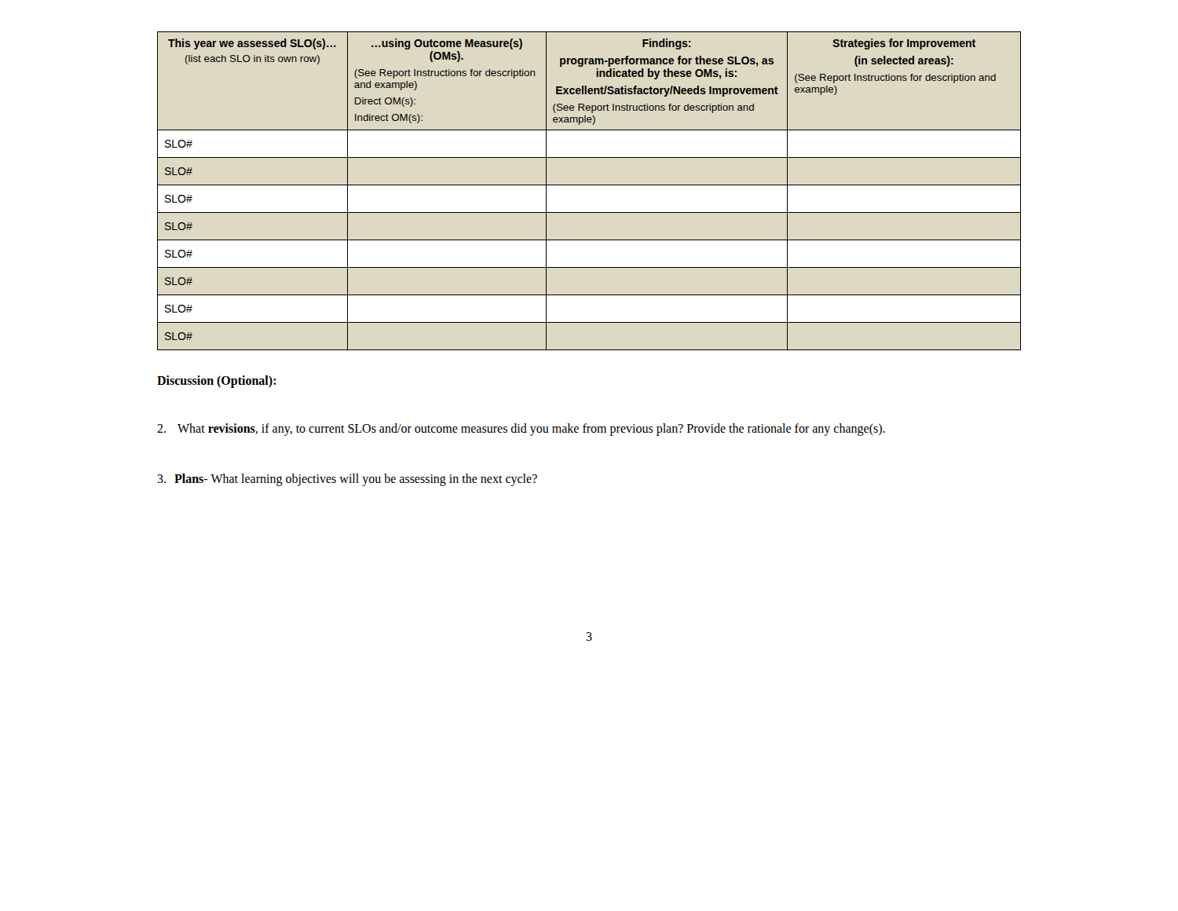| This year we assessed SLO(s)… (list each SLO in its own row) | …using Outcome Measure(s) (OMs). (See Report Instructions for description and example) Direct OM(s): Indirect OM(s): | Findings: program-performance for these SLOs, as indicated by these OMs, is: Excellent/Satisfactory/Needs Improvement (See Report Instructions for description and example) | Strategies for Improvement (in selected areas): (See Report Instructions for description and example) |
| --- | --- | --- | --- |
| SLO# | | | |
| SLO# | | | |
| SLO# | | | |
| SLO# | | | |
| SLO# | | | |
| SLO# | | | |
| SLO# | | | |
| SLO# | | | |
Discussion (Optional):
2. What revisions, if any, to current SLOs and/or outcome measures did you make from previous plan? Provide the rationale for any change(s).
3. Plans- What learning objectives will you be assessing in the next cycle?
3